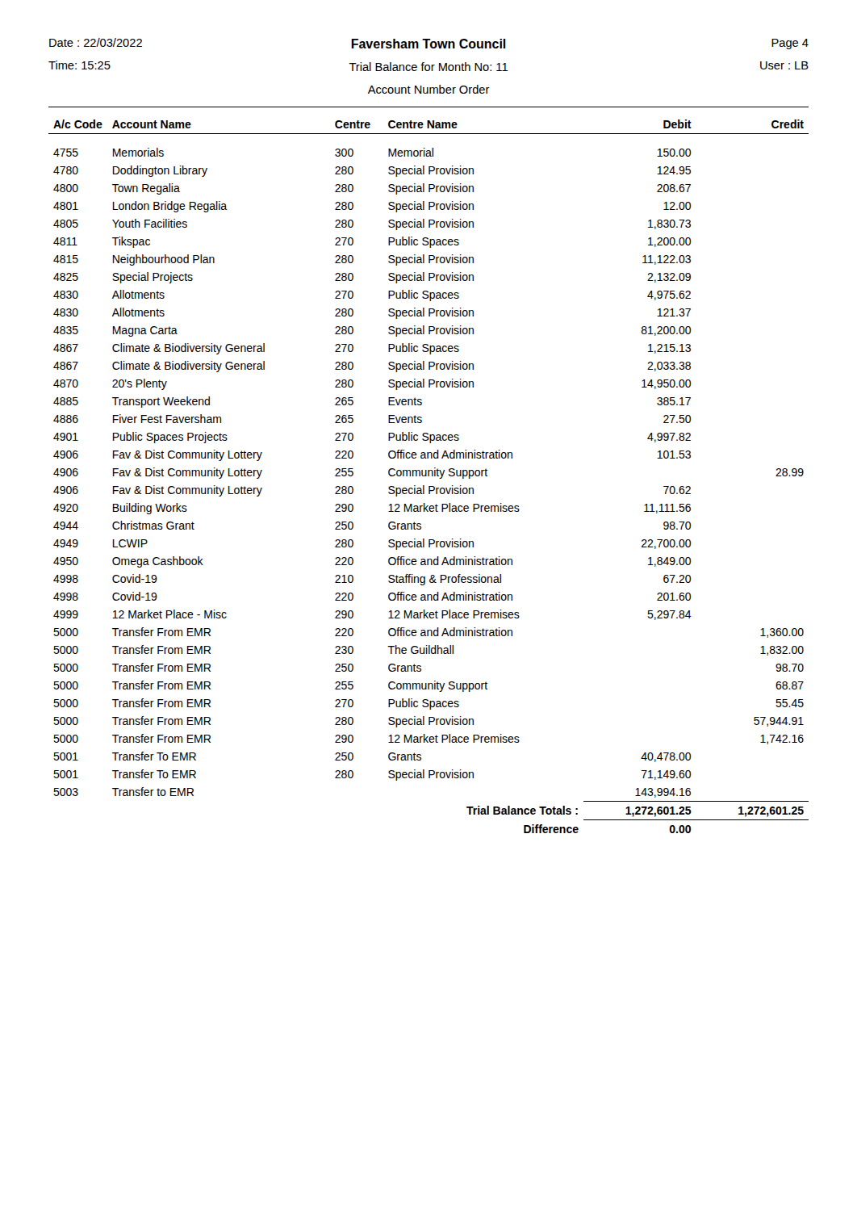Date : 22/03/2022
Time: 15:25
Faversham Town Council
Trial Balance for Month No: 11
Account Number Order
Page 4
User : LB
| A/c Code | Account Name | Centre | Centre Name | Debit | Credit |
| --- | --- | --- | --- | --- | --- |
| 4755 | Memorials | 300 | Memorial | 150.00 | |
| 4780 | Doddington Library | 280 | Special Provision | 124.95 | |
| 4800 | Town Regalia | 280 | Special Provision | 208.67 | |
| 4801 | London Bridge Regalia | 280 | Special Provision | 12.00 | |
| 4805 | Youth Facilities | 280 | Special Provision | 1,830.73 | |
| 4811 | Tikspac | 270 | Public Spaces | 1,200.00 | |
| 4815 | Neighbourhood Plan | 280 | Special Provision | 11,122.03 | |
| 4825 | Special Projects | 280 | Special Provision | 2,132.09 | |
| 4830 | Allotments | 270 | Public Spaces | 4,975.62 | |
| 4830 | Allotments | 280 | Special Provision | 121.37 | |
| 4835 | Magna Carta | 280 | Special Provision | 81,200.00 | |
| 4867 | Climate & Biodiversity General | 270 | Public Spaces | 1,215.13 | |
| 4867 | Climate & Biodiversity General | 280 | Special Provision | 2,033.38 | |
| 4870 | 20's Plenty | 280 | Special Provision | 14,950.00 | |
| 4885 | Transport Weekend | 265 | Events | 385.17 | |
| 4886 | Fiver Fest Faversham | 265 | Events | 27.50 | |
| 4901 | Public Spaces Projects | 270 | Public Spaces | 4,997.82 | |
| 4906 | Fav & Dist Community Lottery | 220 | Office and Administration | 101.53 | |
| 4906 | Fav & Dist Community Lottery | 255 | Community Support | | 28.99 |
| 4906 | Fav & Dist Community Lottery | 280 | Special Provision | 70.62 | |
| 4920 | Building Works | 290 | 12 Market Place Premises | 11,111.56 | |
| 4944 | Christmas Grant | 250 | Grants | 98.70 | |
| 4949 | LCWIP | 280 | Special Provision | 22,700.00 | |
| 4950 | Omega Cashbook | 220 | Office and Administration | 1,849.00 | |
| 4998 | Covid-19 | 210 | Staffing & Professional | 67.20 | |
| 4998 | Covid-19 | 220 | Office and Administration | 201.60 | |
| 4999 | 12 Market Place - Misc | 290 | 12 Market Place Premises | 5,297.84 | |
| 5000 | Transfer From EMR | 220 | Office and Administration | | 1,360.00 |
| 5000 | Transfer From EMR | 230 | The Guildhall | | 1,832.00 |
| 5000 | Transfer From EMR | 250 | Grants | | 98.70 |
| 5000 | Transfer From EMR | 255 | Community Support | | 68.87 |
| 5000 | Transfer From EMR | 270 | Public Spaces | | 55.45 |
| 5000 | Transfer From EMR | 280 | Special Provision | | 57,944.91 |
| 5000 | Transfer From EMR | 290 | 12 Market Place Premises | | 1,742.16 |
| 5001 | Transfer To EMR | 250 | Grants | 40,478.00 | |
| 5001 | Transfer To EMR | 280 | Special Provision | 71,149.60 | |
| 5003 | Transfer to EMR | | | 143,994.16 | |
| Trial Balance Totals : | 1,272,601.25 | 1,272,601.25 |
| Difference | 0.00 | |